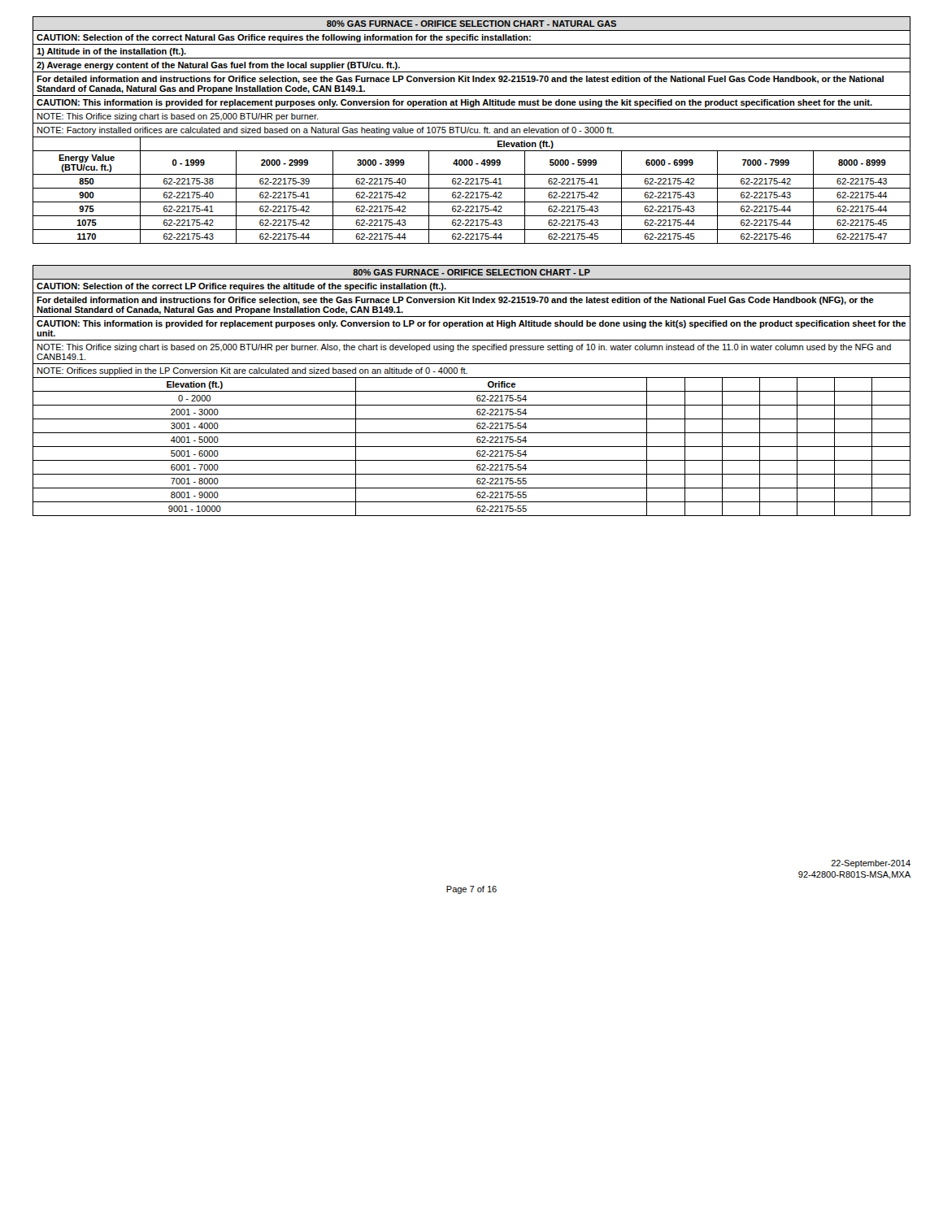| 80% GAS FURNACE - ORIFICE SELECTION CHART - NATURAL GAS |
| CAUTION: Selection of the correct Natural Gas Orifice requires the following information for the specific installation: |
| 1) Altitude in of the installation (ft.). |
| 2) Average energy content of the Natural Gas fuel from the local supplier (BTU/cu. ft.). |
| For detailed information and instructions for Orifice selection, see the Gas Furnace LP Conversion Kit Index 92-21519-70 and the latest edition of the National Fuel Gas Code Handbook, or the National Standard of Canada, Natural Gas and Propane Installation Code, CAN B149.1. |
| CAUTION: This information is provided for replacement purposes only. Conversion for operation at High Altitude must be done using the kit specified on the product specification sheet for the unit. |
| NOTE: This Orifice sizing chart is based on 25,000 BTU/HR per burner. |
| NOTE: Factory installed orifices are calculated and sized based on a Natural Gas heating value of 1075 BTU/cu. ft. and an elevation of 0 - 3000 ft. |
| | Elevation (ft.) |
| Energy Value (BTU/cu. ft.) | 0 - 1999 | 2000 - 2999 | 3000 - 3999 | 4000 - 4999 | 5000 - 5999 | 6000 - 6999 | 7000 - 7999 | 8000 - 8999 |
| 850 | 62-22175-38 | 62-22175-39 | 62-22175-40 | 62-22175-41 | 62-22175-41 | 62-22175-42 | 62-22175-42 | 62-22175-43 |
| 900 | 62-22175-40 | 62-22175-41 | 62-22175-42 | 62-22175-42 | 62-22175-42 | 62-22175-43 | 62-22175-43 | 62-22175-44 |
| 975 | 62-22175-41 | 62-22175-42 | 62-22175-42 | 62-22175-42 | 62-22175-43 | 62-22175-43 | 62-22175-44 | 62-22175-44 |
| 1075 | 62-22175-42 | 62-22175-42 | 62-22175-43 | 62-22175-43 | 62-22175-43 | 62-22175-44 | 62-22175-44 | 62-22175-45 |
| 1170 | 62-22175-43 | 62-22175-44 | 62-22175-44 | 62-22175-44 | 62-22175-45 | 62-22175-45 | 62-22175-46 | 62-22175-47 |
| 80% GAS FURNACE - ORIFICE SELECTION CHART - LP |
| CAUTION: Selection of the correct LP Orifice requires the altitude of the specific installation (ft.). |
| For detailed information and instructions for Orifice selection, see the Gas Furnace LP Conversion Kit Index 92-21519-70 and the latest edition of the National Fuel Gas Code Handbook (NFG), or the National Standard of Canada, Natural Gas and Propane Installation Code, CAN B149.1. |
| CAUTION: This information is provided for replacement purposes only. Conversion to LP or for operation at High Altitude should be done using the kit(s) specified on the product specification sheet for the unit. |
| NOTE: This Orifice sizing chart is based on 25,000 BTU/HR per burner. Also, the chart is developed using the specified pressure setting of 10 in. water column instead of the 11.0 in water column used by the NFG and CANB149.1. |
| NOTE: Orifices supplied in the LP Conversion Kit are calculated and sized based on an altitude of 0 - 4000 ft. |
| Elevation (ft.) | Orifice | | | | | | | |
| 0 - 2000 | 62-22175-54 | | | | | | | |
| 2001 - 3000 | 62-22175-54 | | | | | | | |
| 3001 - 4000 | 62-22175-54 | | | | | | | |
| 4001 - 5000 | 62-22175-54 | | | | | | | |
| 5001 - 6000 | 62-22175-54 | | | | | | | |
| 6001 - 7000 | 62-22175-54 | | | | | | | |
| 7001 - 8000 | 62-22175-55 | | | | | | | |
| 8001 - 9000 | 62-22175-55 | | | | | | | |
| 9001 - 10000 | 62-22175-55 | | | | | | | |
22-September-2014
92-42800-R801S-MSA,MXA
Page 7 of 16